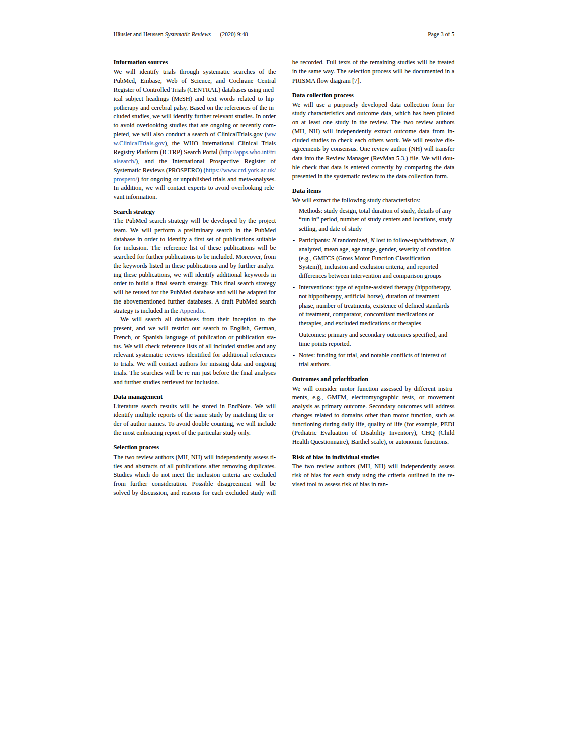Häusler and Heussen Systematic Reviews(2020) 9:48
Page 3 of 5
Information sources
We will identify trials through systematic searches of the PubMed, Embase, Web of Science, and Cochrane Central Register of Controlled Trials (CENTRAL) databases using medical subject headings (MeSH) and text words related to hippotherapy and cerebral palsy. Based on the references of the included studies, we will identify further relevant studies. In order to avoid overlooking studies that are ongoing or recently completed, we will also conduct a search of ClinicalTrials.gov (www.ClinicalTrials.gov), the WHO International Clinical Trials Registry Platform (ICTRP) Search Portal (http://apps.who.int/trialsearch/), and the International Prospective Register of Systematic Reviews (PROSPERO) (https://www.crd.york.ac.uk/prospero/) for ongoing or unpublished trials and meta-analyses. In addition, we will contact experts to avoid overlooking relevant information.
Search strategy
The PubMed search strategy will be developed by the project team. We will perform a preliminary search in the PubMed database in order to identify a first set of publications suitable for inclusion. The reference list of these publications will be searched for further publications to be included. Moreover, from the keywords listed in these publications and by further analyzing these publications, we will identify additional keywords in order to build a final search strategy. This final search strategy will be reused for the PubMed database and will be adapted for the abovementioned further databases. A draft PubMed search strategy is included in the Appendix.
We will search all databases from their inception to the present, and we will restrict our search to English, German, French, or Spanish language of publication or publication status. We will check reference lists of all included studies and any relevant systematic reviews identified for additional references to trials. We will contact authors for missing data and ongoing trials. The searches will be re-run just before the final analyses and further studies retrieved for inclusion.
Data management
Literature search results will be stored in EndNote. We will identify multiple reports of the same study by matching the order of author names. To avoid double counting, we will include the most embracing report of the particular study only.
Selection process
The two review authors (MH, NH) will independently assess titles and abstracts of all publications after removing duplicates. Studies which do not meet the inclusion criteria are excluded from further consideration. Possible disagreement will be solved by discussion, and reasons for each excluded study will be recorded. Full texts of the remaining studies will be treated in the same way. The selection process will be documented in a PRISMA flow diagram [7].
Data collection process
We will use a purposely developed data collection form for study characteristics and outcome data, which has been piloted on at least one study in the review. The two review authors (MH, NH) will independently extract outcome data from included studies to check each others work. We will resolve disagreements by consensus. One review author (NH) will transfer data into the Review Manager (RevMan 5.3.) file. We will double check that data is entered correctly by comparing the data presented in the systematic review to the data collection form.
Data items
We will extract the following study characteristics:
Methods: study design, total duration of study, details of any “run in” period, number of study centers and locations, study setting, and date of study
Participants: N randomized, N lost to follow-up/withdrawn, N analyzed, mean age, age range, gender, severity of condition (e.g., GMFCS (Gross Motor Function Classification System)), inclusion and exclusion criteria, and reported differences between intervention and comparison groups
Interventions: type of equine-assisted therapy (hippotherapy, not hippotherapy, artificial horse), duration of treatment phase, number of treatments, existence of defined standards of treatment, comparator, concomitant medications or therapies, and excluded medications or therapies
Outcomes: primary and secondary outcomes specified, and time points reported.
Notes: funding for trial, and notable conflicts of interest of trial authors.
Outcomes and prioritization
We will consider motor function assessed by different instruments, e.g., GMFM, electromyographic tests, or movement analysis as primary outcome. Secondary outcomes will address changes related to domains other than motor function, such as functioning during daily life, quality of life (for example, PEDI (Pediatric Evaluation of Disability Inventory), CHQ (Child Health Questionnaire), Barthel scale), or autonomic functions.
Risk of bias in individual studies
The two review authors (MH, NH) will independently assess risk of bias for each study using the criteria outlined in the revised tool to assess risk of bias in ran-